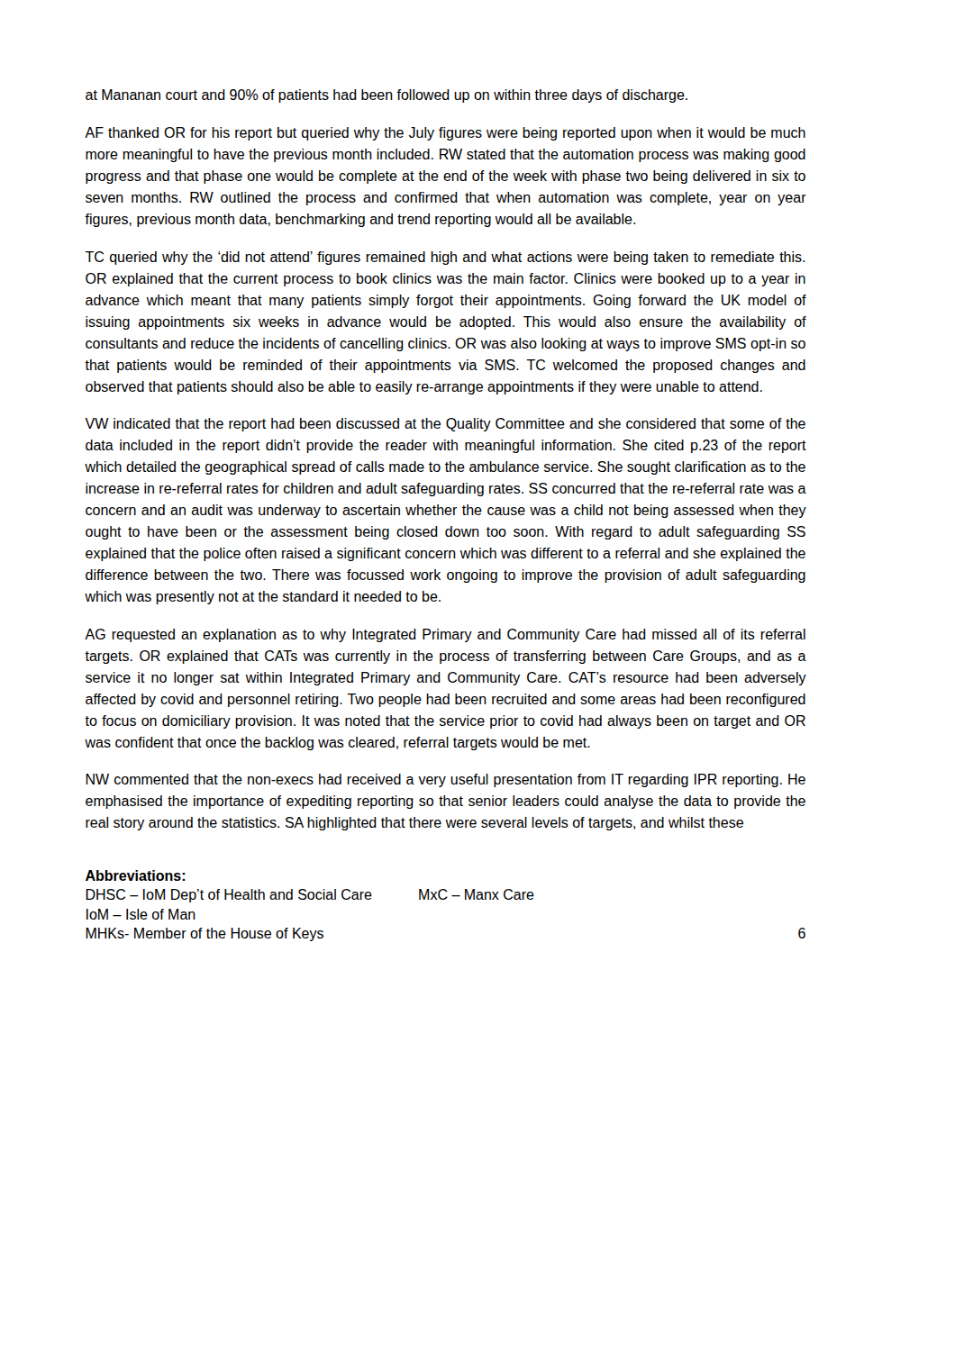at Mananan court and 90% of patients had been followed up on within three days of discharge.
AF thanked OR for his report but queried why the July figures were being reported upon when it would be much more meaningful to have the previous month included. RW stated that the automation process was making good progress and that phase one would be complete at the end of the week with phase two being delivered in six to seven months. RW outlined the process and confirmed that when automation was complete, year on year figures, previous month data, benchmarking and trend reporting would all be available.
TC queried why the ‘did not attend’ figures remained high and what actions were being taken to remediate this. OR explained that the current process to book clinics was the main factor. Clinics were booked up to a year in advance which meant that many patients simply forgot their appointments. Going forward the UK model of issuing appointments six weeks in advance would be adopted. This would also ensure the availability of consultants and reduce the incidents of cancelling clinics. OR was also looking at ways to improve SMS opt-in so that patients would be reminded of their appointments via SMS. TC welcomed the proposed changes and observed that patients should also be able to easily re-arrange appointments if they were unable to attend.
VW indicated that the report had been discussed at the Quality Committee and she considered that some of the data included in the report didn’t provide the reader with meaningful information. She cited p.23 of the report which detailed the geographical spread of calls made to the ambulance service. She sought clarification as to the increase in re-referral rates for children and adult safeguarding rates. SS concurred that the re-referral rate was a concern and an audit was underway to ascertain whether the cause was a child not being assessed when they ought to have been or the assessment being closed down too soon. With regard to adult safeguarding SS explained that the police often raised a significant concern which was different to a referral and she explained the difference between the two. There was focussed work ongoing to improve the provision of adult safeguarding which was presently not at the standard it needed to be.
AG requested an explanation as to why Integrated Primary and Community Care had missed all of its referral targets. OR explained that CATs was currently in the process of transferring between Care Groups, and as a service it no longer sat within Integrated Primary and Community Care. CAT’s resource had been adversely affected by covid and personnel retiring. Two people had been recruited and some areas had been reconfigured to focus on domiciliary provision. It was noted that the service prior to covid had always been on target and OR was confident that once the backlog was cleared, referral targets would be met.
NW commented that the non-execs had received a very useful presentation from IT regarding IPR reporting. He emphasised the importance of expediting reporting so that senior leaders could analyse the data to provide the real story around the statistics. SA highlighted that there were several levels of targets, and whilst these
Abbreviations:
DHSC – IoM Dep’t of Health and Social Care MxC – Manx Care IoM – Isle of Man MHKs- Member of the House of Keys
6